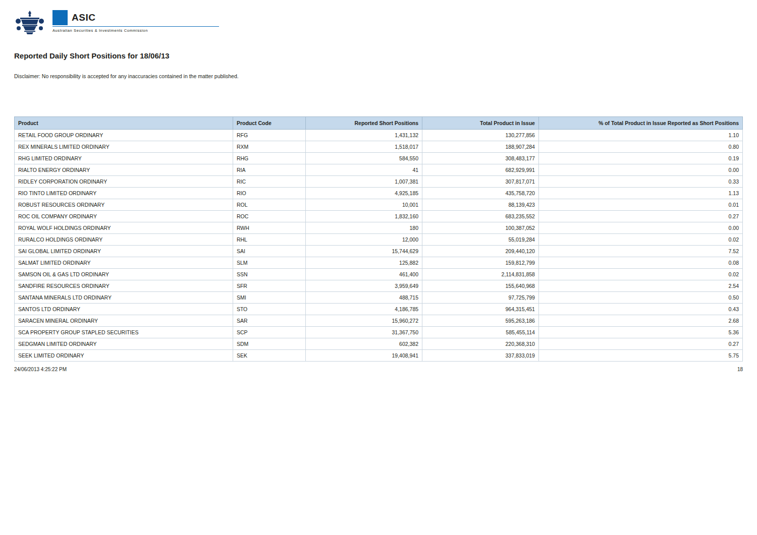ASIC
Australian Securities & Investments Commission
Reported Daily Short Positions for 18/06/13
Disclaimer: No responsibility is accepted for any inaccuracies contained in the matter published.
| Product | Product Code | Reported Short Positions | Total Product in Issue | % of Total Product in Issue Reported as Short Positions |
| --- | --- | --- | --- | --- |
| RETAIL FOOD GROUP ORDINARY | RFG | 1,431,132 | 130,277,856 | 1.10 |
| REX MINERALS LIMITED ORDINARY | RXM | 1,518,017 | 188,907,284 | 0.80 |
| RHG LIMITED ORDINARY | RHG | 584,550 | 308,483,177 | 0.19 |
| RIALTO ENERGY ORDINARY | RIA | 41 | 682,929,991 | 0.00 |
| RIDLEY CORPORATION ORDINARY | RIC | 1,007,381 | 307,817,071 | 0.33 |
| RIO TINTO LIMITED ORDINARY | RIO | 4,925,185 | 435,758,720 | 1.13 |
| ROBUST RESOURCES ORDINARY | ROL | 10,001 | 88,139,423 | 0.01 |
| ROC OIL COMPANY ORDINARY | ROC | 1,832,160 | 683,235,552 | 0.27 |
| ROYAL WOLF HOLDINGS ORDINARY | RWH | 180 | 100,387,052 | 0.00 |
| RURALCO HOLDINGS ORDINARY | RHL | 12,000 | 55,019,284 | 0.02 |
| SAI GLOBAL LIMITED ORDINARY | SAI | 15,744,629 | 209,440,120 | 7.52 |
| SALMAT LIMITED ORDINARY | SLM | 125,882 | 159,812,799 | 0.08 |
| SAMSON OIL & GAS LTD ORDINARY | SSN | 461,400 | 2,114,831,858 | 0.02 |
| SANDFIRE RESOURCES ORDINARY | SFR | 3,959,649 | 155,640,968 | 2.54 |
| SANTANA MINERALS LTD ORDINARY | SMI | 488,715 | 97,725,799 | 0.50 |
| SANTOS LTD ORDINARY | STO | 4,186,785 | 964,315,451 | 0.43 |
| SARACEN MINERAL ORDINARY | SAR | 15,960,272 | 595,263,186 | 2.68 |
| SCA PROPERTY GROUP STAPLED SECURITIES | SCP | 31,367,750 | 585,455,114 | 5.36 |
| SEDGMAN LIMITED ORDINARY | SDM | 602,382 | 220,368,310 | 0.27 |
| SEEK LIMITED ORDINARY | SEK | 19,408,941 | 337,833,019 | 5.75 |
24/06/2013 4:25:22 PM 18